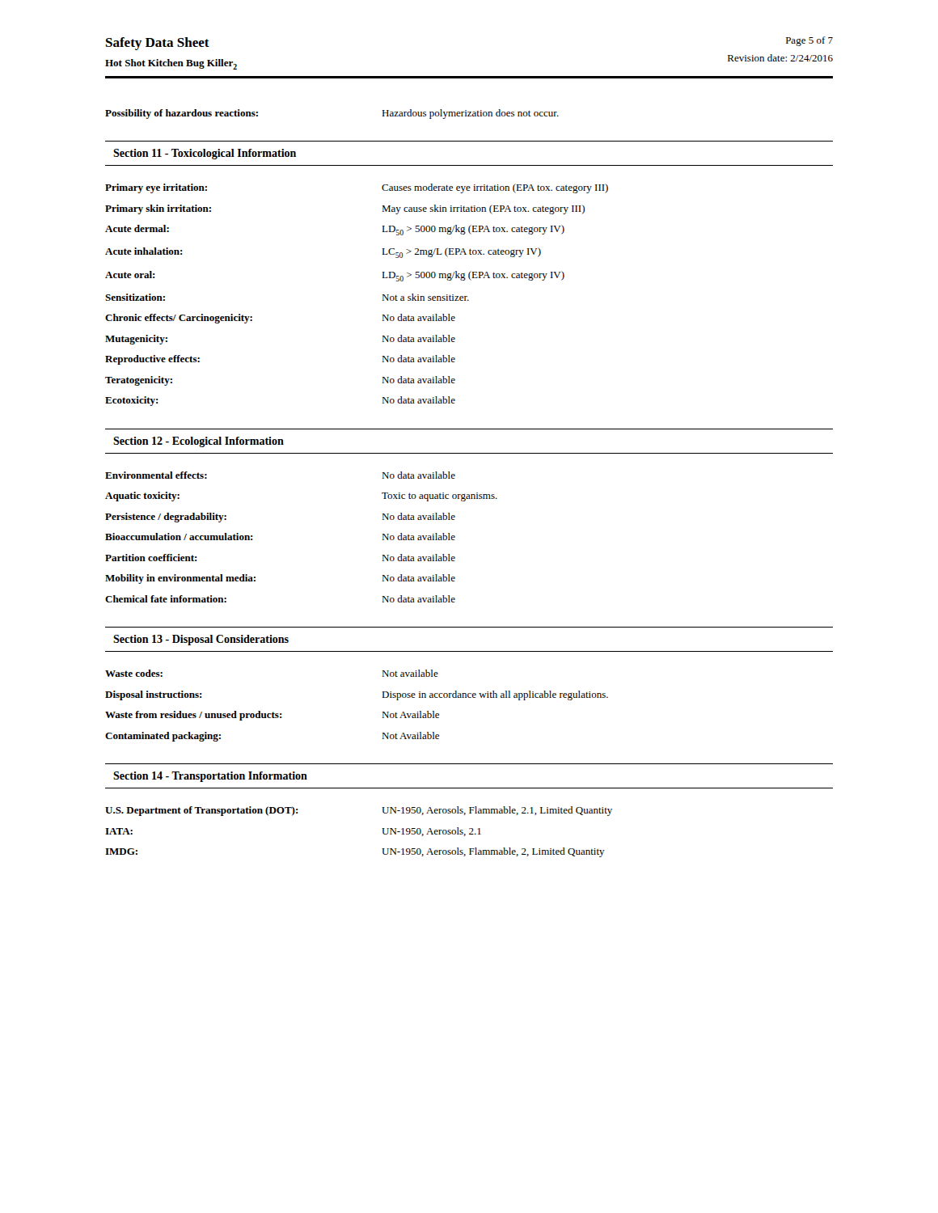Safety Data Sheet
Hot Shot Kitchen Bug Killer2
Page 5 of 7
Revision date: 2/24/2016
| Possibility of hazardous reactions: | Hazardous polymerization does not occur. |
Section 11 - Toxicological Information
| Primary eye irritation: | Causes moderate eye irritation (EPA tox. category III) |
| Primary skin irritation: | May cause skin irritation (EPA tox. category III) |
| Acute dermal: | LD 50 > 5000 mg/kg (EPA tox. category IV) |
| Acute inhalation: | LC 50 > 2mg/L (EPA tox. cateogry IV) |
| Acute oral: | LD 50 > 5000 mg/kg (EPA tox. category IV) |
| Sensitization: | Not a skin sensitizer. |
| Chronic effects/ Carcinogenicity: | No data available |
| Mutagenicity: | No data available |
| Reproductive effects: | No data available |
| Teratogenicity: | No data available |
| Ecotoxicity: | No data available |
Section 12 - Ecological Information
| Environmental effects: | No data available |
| Aquatic toxicity: | Toxic to aquatic organisms. |
| Persistence / degradability: | No data available |
| Bioaccumulation / accumulation: | No data available |
| Partition coefficient: | No data available |
| Mobility in environmental media: | No data available |
| Chemical fate information: | No data available |
Section 13 - Disposal Considerations
| Waste codes: | Not available |
| Disposal instructions: | Dispose in accordance with all applicable regulations. |
| Waste from residues / unused products: | Not Available |
| Contaminated packaging: | Not Available |
Section 14 - Transportation Information
| U.S. Department of Transportation (DOT): | UN-1950, Aerosols, Flammable, 2.1, Limited Quantity |
| IATA: | UN-1950, Aerosols, 2.1 |
| IMDG: | UN-1950, Aerosols, Flammable, 2, Limited Quantity |